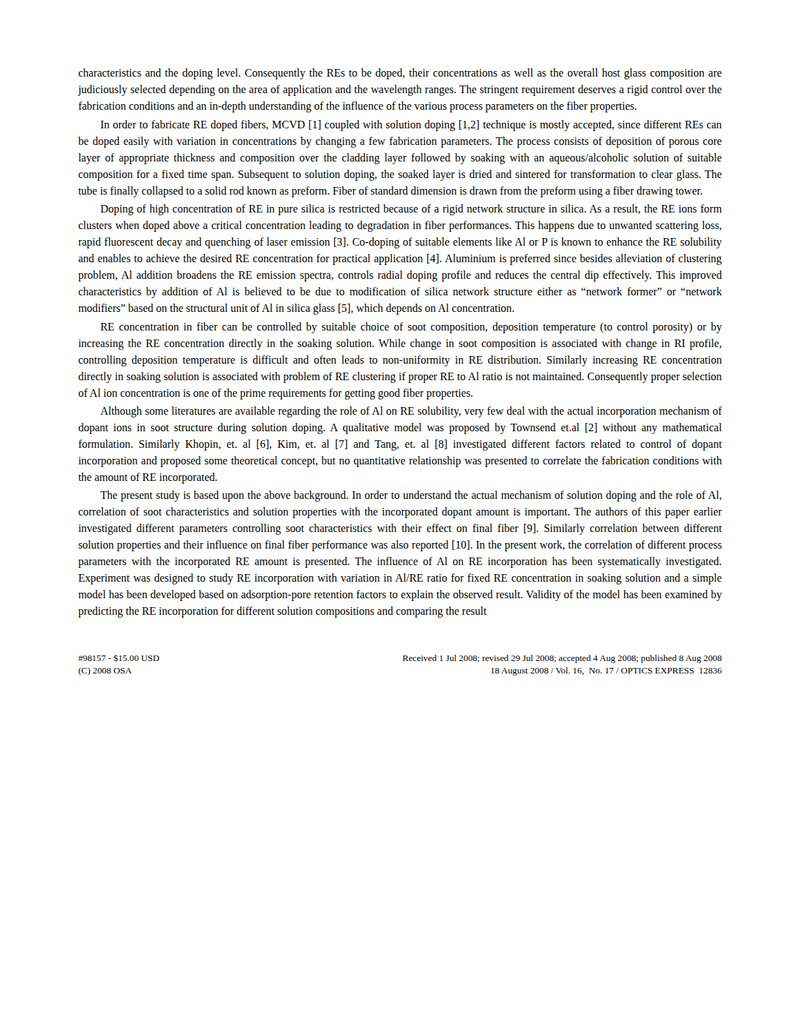characteristics and the doping level. Consequently the REs to be doped, their concentrations as well as the overall host glass composition are judiciously selected depending on the area of application and the wavelength ranges. The stringent requirement deserves a rigid control over the fabrication conditions and an in-depth understanding of the influence of the various process parameters on the fiber properties.
In order to fabricate RE doped fibers, MCVD [1] coupled with solution doping [1,2] technique is mostly accepted, since different REs can be doped easily with variation in concentrations by changing a few fabrication parameters. The process consists of deposition of porous core layer of appropriate thickness and composition over the cladding layer followed by soaking with an aqueous/alcoholic solution of suitable composition for a fixed time span. Subsequent to solution doping, the soaked layer is dried and sintered for transformation to clear glass. The tube is finally collapsed to a solid rod known as preform. Fiber of standard dimension is drawn from the preform using a fiber drawing tower.
Doping of high concentration of RE in pure silica is restricted because of a rigid network structure in silica. As a result, the RE ions form clusters when doped above a critical concentration leading to degradation in fiber performances. This happens due to unwanted scattering loss, rapid fluorescent decay and quenching of laser emission [3]. Co-doping of suitable elements like Al or P is known to enhance the RE solubility and enables to achieve the desired RE concentration for practical application [4]. Aluminium is preferred since besides alleviation of clustering problem, Al addition broadens the RE emission spectra, controls radial doping profile and reduces the central dip effectively. This improved characteristics by addition of Al is believed to be due to modification of silica network structure either as “network former” or “network modifiers” based on the structural unit of Al in silica glass [5], which depends on Al concentration.
RE concentration in fiber can be controlled by suitable choice of soot composition, deposition temperature (to control porosity) or by increasing the RE concentration directly in the soaking solution. While change in soot composition is associated with change in RI profile, controlling deposition temperature is difficult and often leads to non-uniformity in RE distribution. Similarly increasing RE concentration directly in soaking solution is associated with problem of RE clustering if proper RE to Al ratio is not maintained. Consequently proper selection of Al ion concentration is one of the prime requirements for getting good fiber properties.
Although some literatures are available regarding the role of Al on RE solubility, very few deal with the actual incorporation mechanism of dopant ions in soot structure during solution doping. A qualitative model was proposed by Townsend et.al [2] without any mathematical formulation. Similarly Khopin, et. al [6], Kim, et. al [7] and Tang, et. al [8] investigated different factors related to control of dopant incorporation and proposed some theoretical concept, but no quantitative relationship was presented to correlate the fabrication conditions with the amount of RE incorporated.
The present study is based upon the above background. In order to understand the actual mechanism of solution doping and the role of Al, correlation of soot characteristics and solution properties with the incorporated dopant amount is important. The authors of this paper earlier investigated different parameters controlling soot characteristics with their effect on final fiber [9]. Similarly correlation between different solution properties and their influence on final fiber performance was also reported [10]. In the present work, the correlation of different process parameters with the incorporated RE amount is presented. The influence of Al on RE incorporation has been systematically investigated. Experiment was designed to study RE incorporation with variation in Al/RE ratio for fixed RE concentration in soaking solution and a simple model has been developed based on adsorption-pore retention factors to explain the observed result. Validity of the model has been examined by predicting the RE incorporation for different solution compositions and comparing the result
#98157 - $15.00 USD Received 1 Jul 2008; revised 29 Jul 2008; accepted 4 Aug 2008; published 8 Aug 2008
(C) 2008 OSA 18 August 2008 / Vol. 16, No. 17 / OPTICS EXPRESS 12836